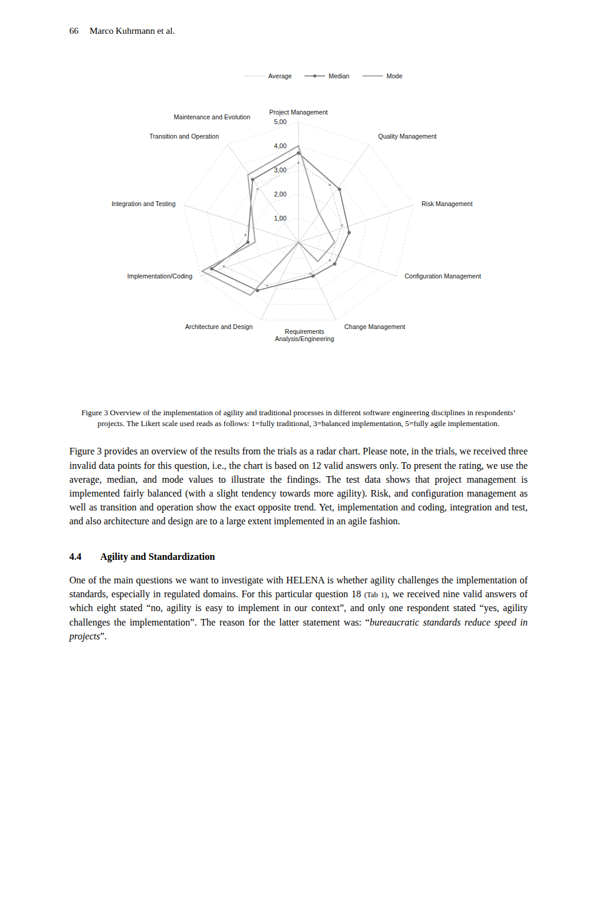66 Marco Kuhrmann et al.
Average Median Mode 5,00 4,00 3,00 2,00 1,00 Project Management Quality Management Risk Management Configuration Management Change Management Requirements Analysis/Engineering Architecture and Design Implementation/Coding Integration and Testing Transition and Operation Maintenance and Evolution
Figure 3 Overview of the implementation of agility and traditional processes in different software engineering disciplines in respondents’ projects. The Likert scale used reads as follows: 1=fully traditional, 3=balanced implementation, 5=fully agile implementation.
Figure 3 provides an overview of the results from the trials as a radar chart. Please note, in the trials, we received three invalid data points for this question, i.e., the chart is based on 12 valid answers only. To present the rating, we use the average, median, and mode values to illustrate the findings. The test data shows that project management is implemented fairly balanced (with a slight tendency towards more agility). Risk, and configuration management as well as transition and operation show the exact opposite trend. Yet, implementation and coding, integration and test, and also architecture and design are to a large extent implemented in an agile fashion.
4.4 Agility and Standardization
One of the main questions we want to investigate with HELENA is whether agility challenges the implementation of standards, especially in regulated domains. For this particular question 18 (Tab 1), we received nine valid answers of which eight stated “no, agility is easy to implement in our context”, and only one respondent stated “yes, agility challenges the implementation”. The reason for the latter statement was: “bureaucratic standards reduce speed in projects”.